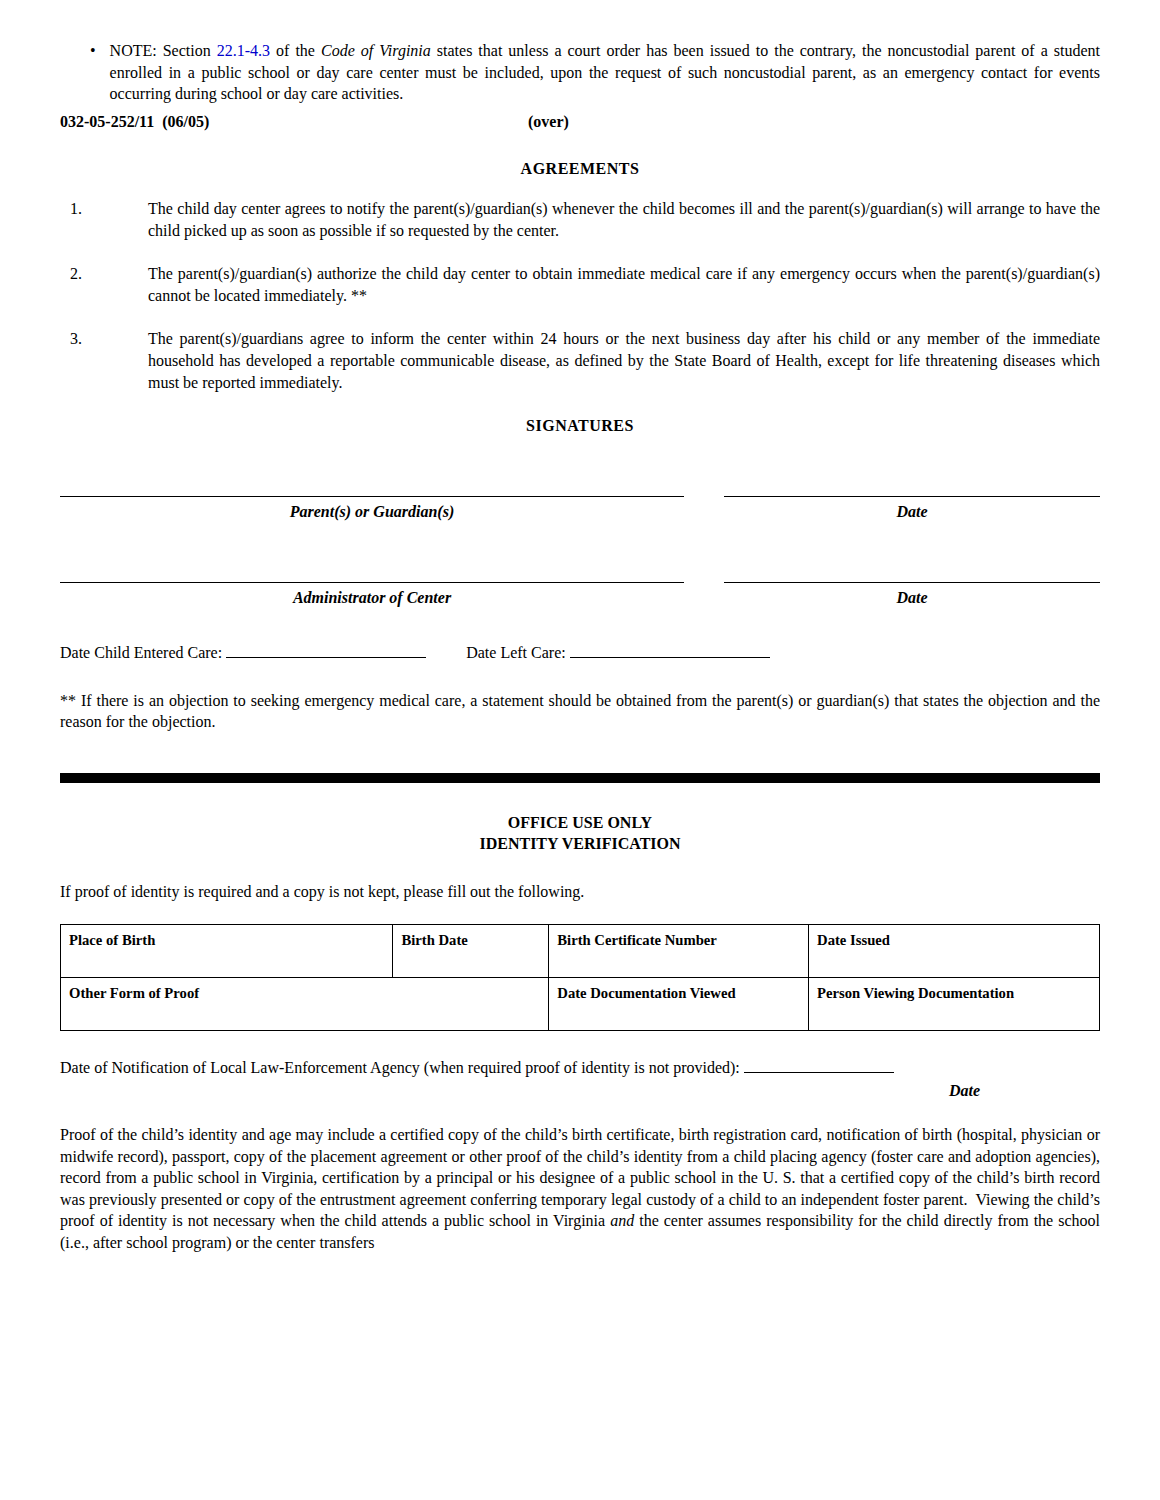•
NOTE: Section 22.1-4.3 of the Code of Virginia states that unless a court order has been issued to the contrary, the noncustodial parent of a student enrolled in a public school or day care center must be included, upon the request of such noncustodial parent, as an emergency contact for events occurring during school or day care activities.
032-05-252/11 (06/05) (over)
AGREEMENTS
The child day center agrees to notify the parent(s)/guardian(s) whenever the child becomes ill and the parent(s)/guardian(s) will arrange to have the child picked up as soon as possible if so requested by the center.
The parent(s)/guardian(s) authorize the child day center to obtain immediate medical care if any emergency occurs when the parent(s)/guardian(s) cannot be located immediately. **
The parent(s)/guardians agree to inform the center within 24 hours or the next business day after his child or any member of the immediate household has developed a reportable communicable disease, as defined by the State Board of Health, except for life threatening diseases which must be reported immediately.
SIGNATURES
Parent(s) or Guardian(s)
Date
Administrator of Center
Date
Date Child Entered Care:
Date Left Care:
** If there is an objection to seeking emergency medical care, a statement should be obtained from the parent(s) or guardian(s) that states the objection and the reason for the objection.
OFFICE USE ONLY
IDENTITY VERIFICATION
If proof of identity is required and a copy is not kept, please fill out the following.
| Place of Birth | Birth Date | Birth Certificate Number | Date Issued |
| Other Form of Proof | Date Documentation Viewed | Person Viewing Documentation |
Date of Notification of Local Law-Enforcement Agency (when required proof of identity is not provided):
Date
Proof of the child’s identity and age may include a certified copy of the child’s birth certificate, birth registration card, notification of birth (hospital, physician or midwife record), passport, copy of the placement agreement or other proof of the child’s identity from a child placing agency (foster care and adoption agencies), record from a public school in Virginia, certification by a principal or his designee of a public school in the U. S. that a certified copy of the child’s birth record was previously presented or copy of the entrustment agreement conferring temporary legal custody of a child to an independent foster parent. Viewing the child’s proof of identity is not necessary when the child attends a public school in Virginia and the center assumes responsibility for the child directly from the school (i.e., after school program) or the center transfers